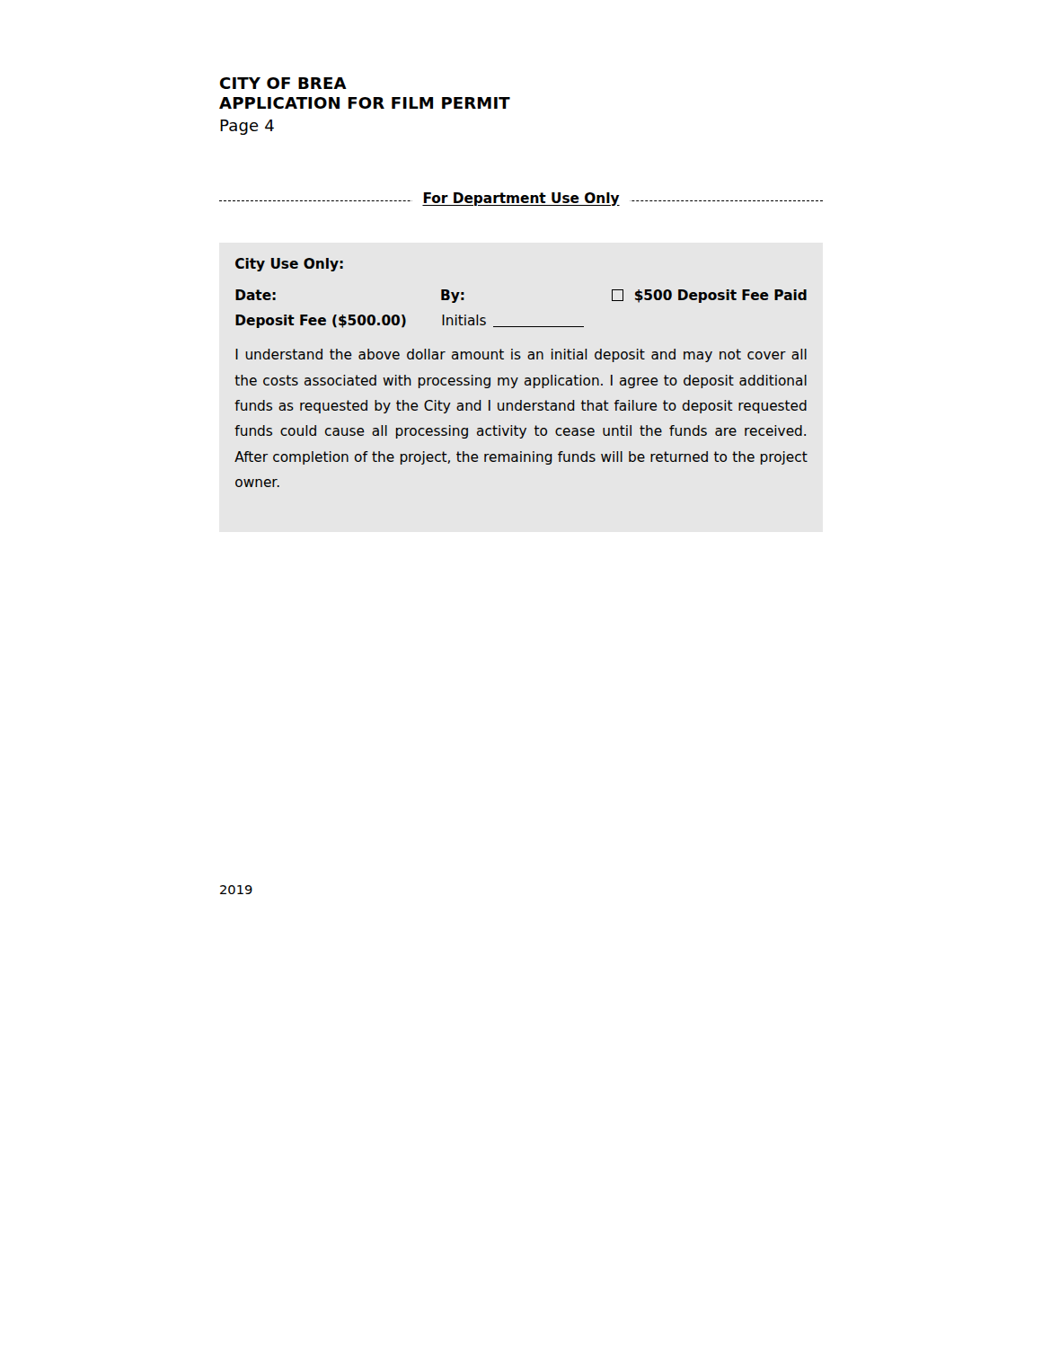CITY OF BREA
APPLICATION FOR FILM PERMIT Page 4
For Department Use Only
City Use Only:
Date: By: $500 Deposit Fee Paid
Deposit Fee ($500.00) Initials
I understand the above dollar amount is an initial deposit and may not cover all the costs associated with processing my application. I agree to deposit additional funds as requested by the City and I understand that failure to deposit requested funds could cause all processing activity to cease until the funds are received. After completion of the project, the remaining funds will be returned to the project owner.
2019